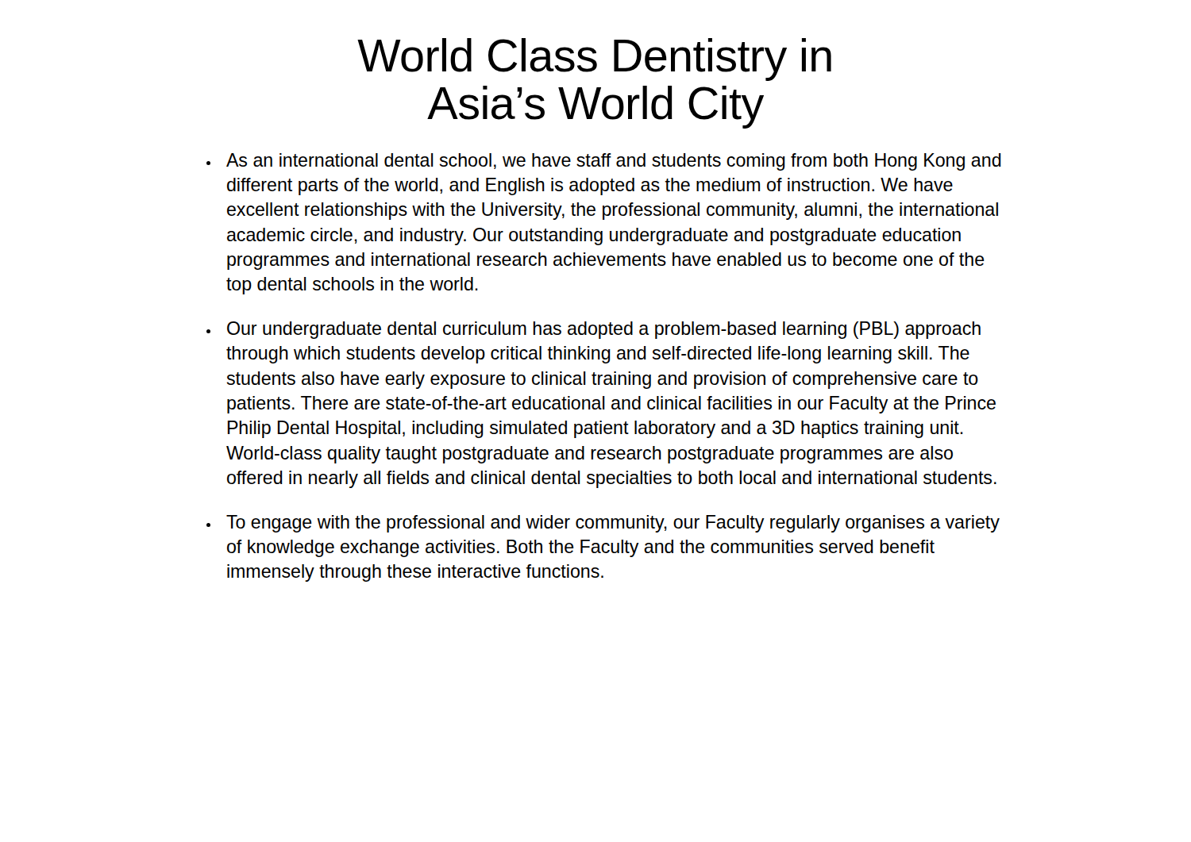World Class Dentistry in
Asia’s World City
As an international dental school, we have staff and students coming from both Hong Kong and different parts of the world, and English is adopted as the medium of instruction. We have excellent relationships with the University, the professional community, alumni, the international academic circle, and industry. Our outstanding undergraduate and postgraduate education programmes and international research achievements have enabled us to become one of the top dental schools in the world.
Our undergraduate dental curriculum has adopted a problem-based learning (PBL) approach through which students develop critical thinking and self-directed life-long learning skill. The students also have early exposure to clinical training and provision of comprehensive care to patients. There are state-of-the-art educational and clinical facilities in our Faculty at the Prince Philip Dental Hospital, including simulated patient laboratory and a 3D haptics training unit. World-class quality taught postgraduate and research postgraduate programmes are also offered in nearly all fields and clinical dental specialties to both local and international students.
To engage with the professional and wider community, our Faculty regularly organises a variety of knowledge exchange activities. Both the Faculty and the communities served benefit immensely through these interactive functions.